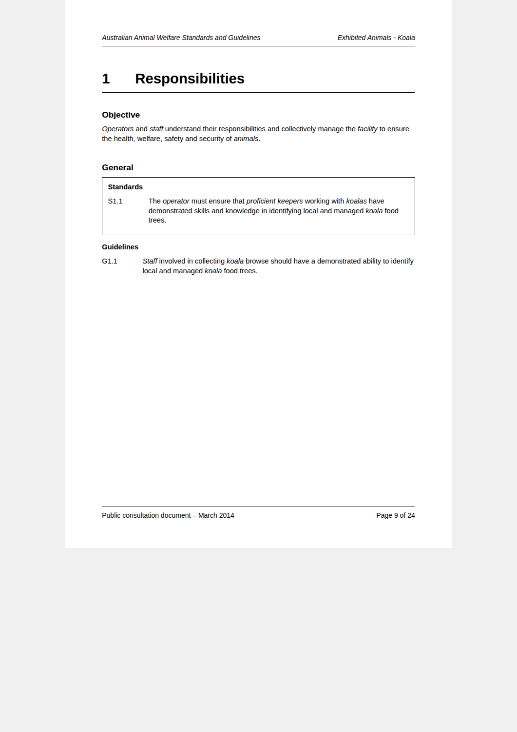Australian Animal Welfare Standards and Guidelines Exhibited Animals - Koala
1 Responsibilities
Objective
Operators and staff understand their responsibilities and collectively manage the facility to ensure the health, welfare, safety and security of animals.
General
Standards
S1.1 The operator must ensure that proficient keepers working with koalas have demonstrated skills and knowledge in identifying local and managed koala food trees.
Guidelines
G1.1 Staff involved in collecting koala browse should have a demonstrated ability to identify local and managed koala food trees.
Public consultation document – March 2014 Page 9 of 24